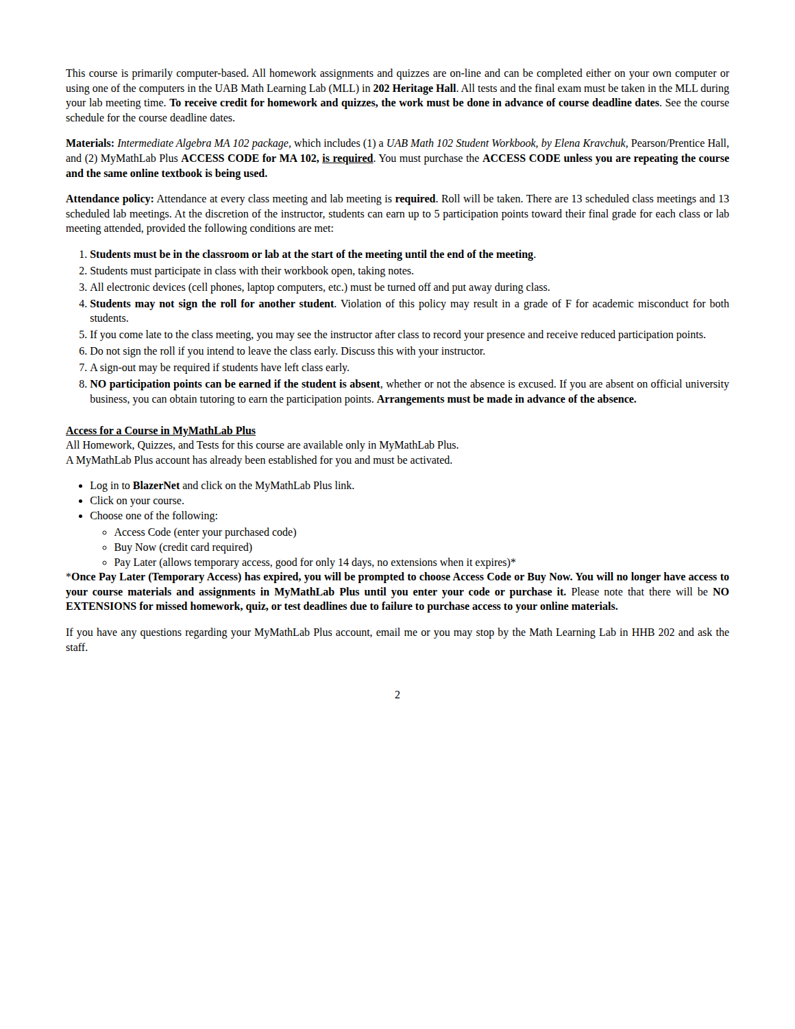This course is primarily computer-based. All homework assignments and quizzes are on-line and can be completed either on your own computer or using one of the computers in the UAB Math Learning Lab (MLL) in 202 Heritage Hall. All tests and the final exam must be taken in the MLL during your lab meeting time. To receive credit for homework and quizzes, the work must be done in advance of course deadline dates. See the course schedule for the course deadline dates.
Materials: Intermediate Algebra MA 102 package, which includes (1) a UAB Math 102 Student Workbook, by Elena Kravchuk, Pearson/Prentice Hall, and (2) MyMathLab Plus ACCESS CODE for MA 102, is required. You must purchase the ACCESS CODE unless you are repeating the course and the same online textbook is being used.
Attendance policy: Attendance at every class meeting and lab meeting is required. Roll will be taken. There are 13 scheduled class meetings and 13 scheduled lab meetings. At the discretion of the instructor, students can earn up to 5 participation points toward their final grade for each class or lab meeting attended, provided the following conditions are met:
Students must be in the classroom or lab at the start of the meeting until the end of the meeting.
Students must participate in class with their workbook open, taking notes.
All electronic devices (cell phones, laptop computers, etc.) must be turned off and put away during class.
Students may not sign the roll for another student. Violation of this policy may result in a grade of F for academic misconduct for both students.
If you come late to the class meeting, you may see the instructor after class to record your presence and receive reduced participation points.
Do not sign the roll if you intend to leave the class early. Discuss this with your instructor.
A sign-out may be required if students have left class early.
NO participation points can be earned if the student is absent, whether or not the absence is excused. If you are absent on official university business, you can obtain tutoring to earn the participation points. Arrangements must be made in advance of the absence.
Access for a Course in MyMathLab Plus
All Homework, Quizzes, and Tests for this course are available only in MyMathLab Plus.
A MyMathLab Plus account has already been established for you and must be activated.
Log in to BlazerNet and click on the MyMathLab Plus link.
Click on your course.
Choose one of the following:
Access Code (enter your purchased code)
Buy Now (credit card required)
Pay Later (allows temporary access, good for only 14 days, no extensions when it expires)*
*Once Pay Later (Temporary Access) has expired, you will be prompted to choose Access Code or Buy Now. You will no longer have access to your course materials and assignments in MyMathLab Plus until you enter your code or purchase it. Please note that there will be NO EXTENSIONS for missed homework, quiz, or test deadlines due to failure to purchase access to your online materials.
If you have any questions regarding your MyMathLab Plus account, email me or you may stop by the Math Learning Lab in HHB 202 and ask the staff.
2